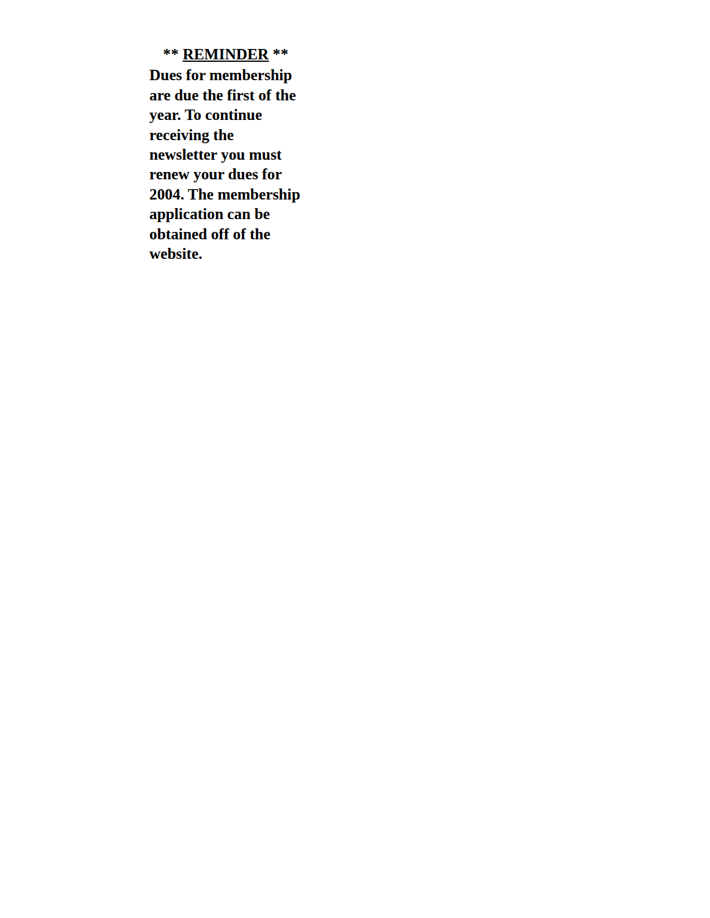** REMINDER **
Dues for membership are due the first of the year. To continue receiving the newsletter you must renew your dues for 2004. The membership application can be obtained off of the website.